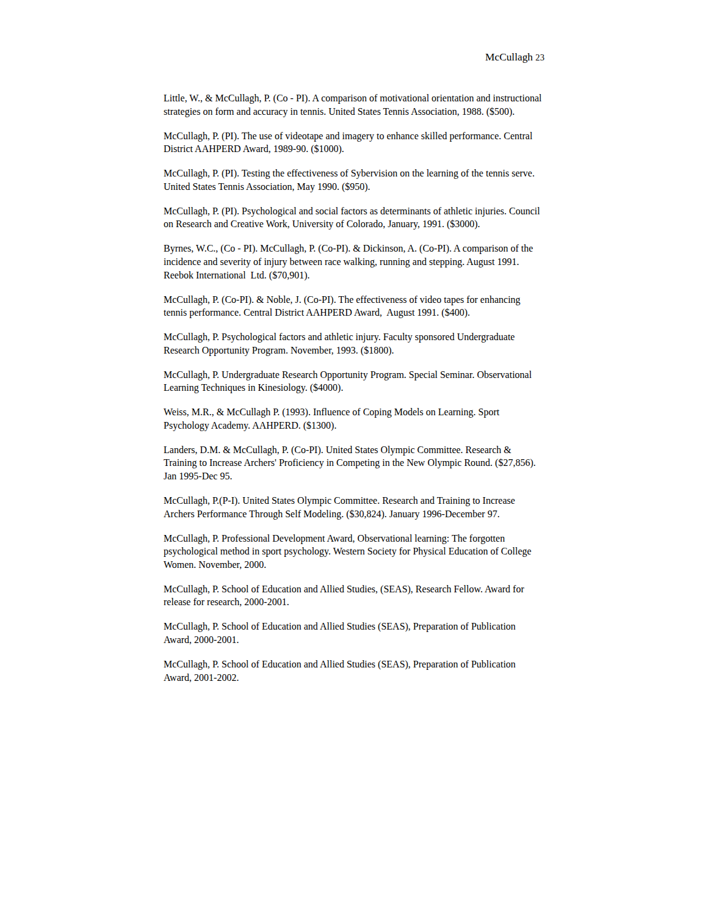McCullagh 23
Little, W., & McCullagh, P. (Co - PI). A comparison of motivational orientation and instructional strategies on form and accuracy in tennis. United States Tennis Association, 1988. ($500).
McCullagh, P. (PI). The use of videotape and imagery to enhance skilled performance. Central District AAHPERD Award, 1989-90. ($1000).
McCullagh, P. (PI). Testing the effectiveness of Sybervision on the learning of the tennis serve. United States Tennis Association, May 1990. ($950).
McCullagh, P. (PI). Psychological and social factors as determinants of athletic injuries. Council on Research and Creative Work, University of Colorado, January, 1991. ($3000).
Byrnes, W.C., (Co - PI). McCullagh, P. (Co-PI). & Dickinson, A. (Co-PI). A comparison of the incidence and severity of injury between race walking, running and stepping. August 1991. Reebok International Ltd. ($70,901).
McCullagh, P. (Co-PI). & Noble, J. (Co-PI). The effectiveness of video tapes for enhancing tennis performance. Central District AAHPERD Award, August 1991. ($400).
McCullagh, P. Psychological factors and athletic injury. Faculty sponsored Undergraduate Research Opportunity Program. November, 1993. ($1800).
McCullagh, P. Undergraduate Research Opportunity Program. Special Seminar. Observational Learning Techniques in Kinesiology. ($4000).
Weiss, M.R., & McCullagh P. (1993). Influence of Coping Models on Learning. Sport Psychology Academy. AAHPERD. ($1300).
Landers, D.M. & McCullagh, P. (Co-PI). United States Olympic Committee. Research & Training to Increase Archers' Proficiency in Competing in the New Olympic Round. ($27,856). Jan 1995-Dec 95.
McCullagh, P.(P-I). United States Olympic Committee. Research and Training to Increase Archers Performance Through Self Modeling. ($30,824). January 1996-December 97.
McCullagh, P. Professional Development Award, Observational learning: The forgotten psychological method in sport psychology. Western Society for Physical Education of College Women. November, 2000.
McCullagh, P. School of Education and Allied Studies, (SEAS), Research Fellow. Award for release for research, 2000-2001.
McCullagh, P. School of Education and Allied Studies (SEAS), Preparation of Publication Award, 2000-2001.
McCullagh, P. School of Education and Allied Studies (SEAS), Preparation of Publication Award, 2001-2002.